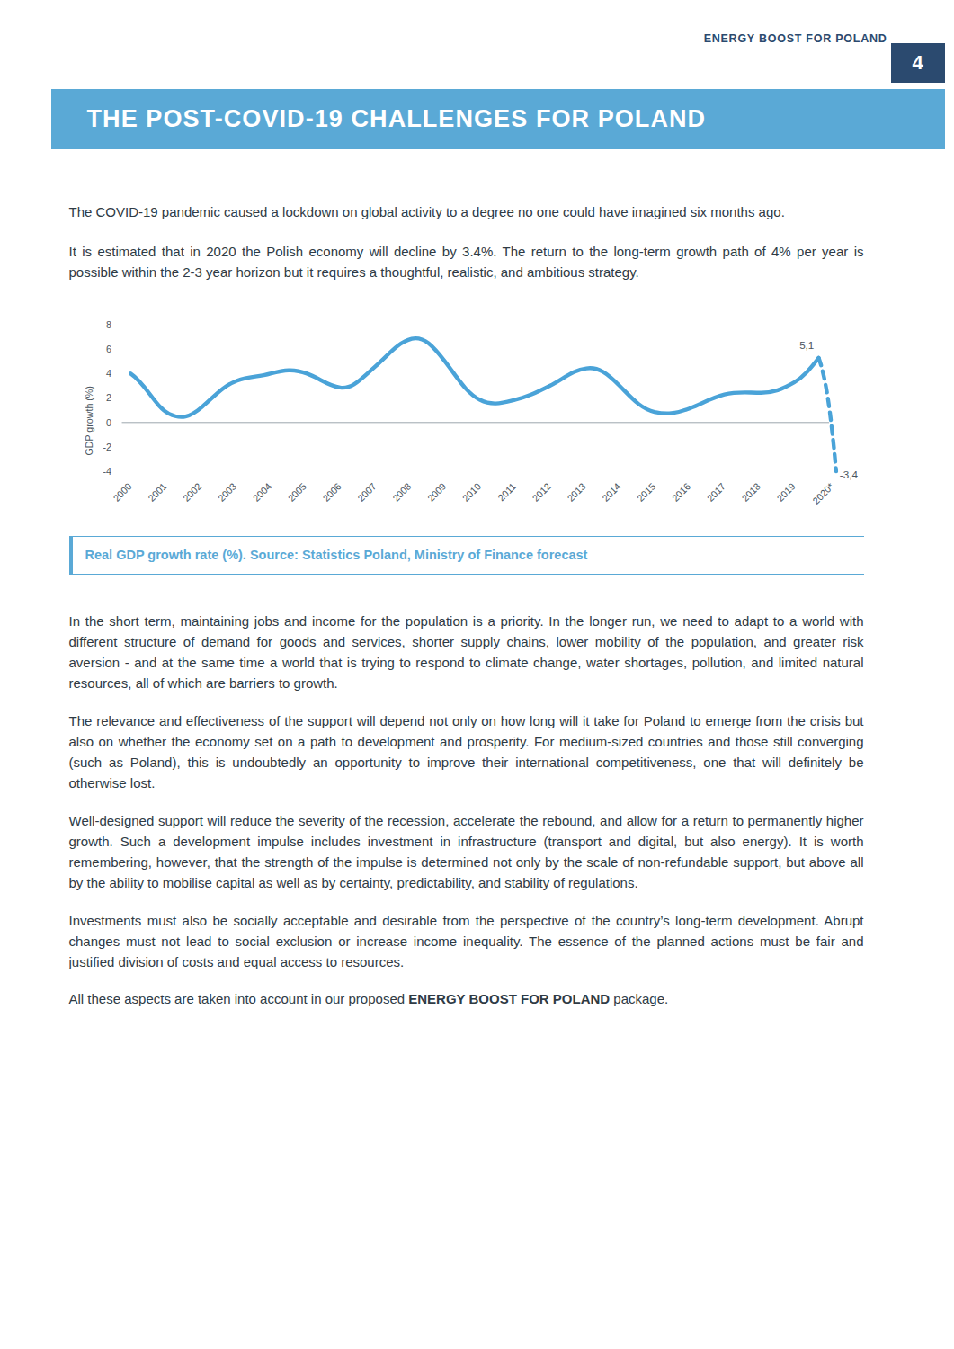Energy boost for Poland
4
The Post-COVID-19 Challenges for Poland
The COVID-19 pandemic caused a lockdown on global activity to a degree no one could have imagined six months ago.
It is estimated that in 2020 the Polish economy will decline by 3.4%. The return to the long-term growth path of 4% per year is possible within the 2-3 year horizon but it requires a thoughtful, realistic, and ambitious strategy.
8 6 4 2 0 -2 -4 GDP growth (%) 5,1 -3,4 2000 2001 2002 2003 2004 2005 2006 2007 2008 2009 2010 2011 2012 2013 2014 2015 2016 2017 2018 2019 2020*
Real GDP growth rate (%). Source: Statistics Poland, Ministry of Finance forecast
In the short term, maintaining jobs and income for the population is a priority. In the longer run, we need to adapt to a world with different structure of demand for goods and services, shorter supply chains, lower mobility of the population, and greater risk aversion - and at the same time a world that is trying to respond to climate change, water shortages, pollution, and limited natural resources, all of which are barriers to growth.
The relevance and effectiveness of the support will depend not only on how long will it take for Poland to emerge from the crisis but also on whether the economy set on a path to development and prosperity. For medium-sized countries and those still converging (such as Poland), this is undoubtedly an opportunity to improve their international competitiveness, one that will definitely be otherwise lost.
Well-designed support will reduce the severity of the recession, accelerate the rebound, and allow for a return to permanently higher growth. Such a development impulse includes investment in infrastructure (transport and digital, but also energy). It is worth remembering, however, that the strength of the impulse is determined not only by the scale of non-refundable support, but above all by the ability to mobilise capital as well as by certainty, predictability, and stability of regulations.
Investments must also be socially acceptable and desirable from the perspective of the country’s long-term development. Abrupt changes must not lead to social exclusion or increase income inequality. The essence of the planned actions must be fair and justified division of costs and equal access to resources.
All these aspects are taken into account in our proposed ENERGY BOOST FOR POLAND package.